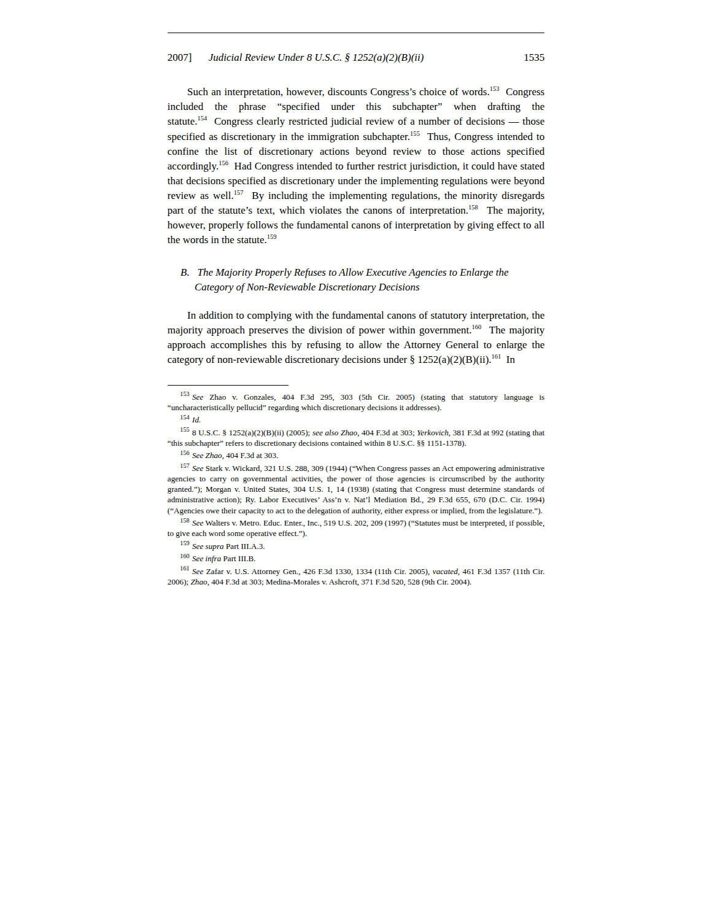2007] Judicial Review Under 8 U.S.C. § 1252(a)(2)(B)(ii) 1535
Such an interpretation, however, discounts Congress’s choice of words.153 Congress included the phrase “specified under this subchapter” when drafting the statute.154 Congress clearly restricted judicial review of a number of decisions — those specified as discretionary in the immigration subchapter.155 Thus, Congress intended to confine the list of discretionary actions beyond review to those actions specified accordingly.156 Had Congress intended to further restrict jurisdiction, it could have stated that decisions specified as discretionary under the implementing regulations were beyond review as well.157 By including the implementing regulations, the minority disregards part of the statute’s text, which violates the canons of interpretation.158 The majority, however, properly follows the fundamental canons of interpretation by giving effect to all the words in the statute.159
B. The Majority Properly Refuses to Allow Executive Agencies to Enlarge the Category of Non-Reviewable Discretionary Decisions
In addition to complying with the fundamental canons of statutory interpretation, the majority approach preserves the division of power within government.160 The majority approach accomplishes this by refusing to allow the Attorney General to enlarge the category of non-reviewable discretionary decisions under § 1252(a)(2)(B)(ii).161 In
153 See Zhao v. Gonzales, 404 F.3d 295, 303 (5th Cir. 2005) (stating that statutory language is “uncharacteristically pellucid” regarding which discretionary decisions it addresses).
154 Id.
1558 U.S.C. § 1252(a)(2)(B)(ii) (2005); see also Zhao, 404 F.3d at 303; Yerkovich, 381 F.3d at 992 (stating that “this subchapter” refers to discretionary decisions contained within 8 U.S.C. §§ 1151-1378).
156 See Zhao, 404 F.3d at 303.
157 See Stark v. Wickard, 321 U.S. 288, 309 (1944) (“When Congress passes an Act empowering administrative agencies to carry on governmental activities, the power of those agencies is circumscribed by the authority granted.”); Morgan v. United States, 304 U.S. 1, 14 (1938) (stating that Congress must determine standards of administrative action); Ry. Labor Executives’ Ass’n v. Nat’l Mediation Bd., 29 F.3d 655, 670 (D.C. Cir. 1994) (“Agencies owe their capacity to act to the delegation of authority, either express or implied, from the legislature.”).
158 See Walters v. Metro. Educ. Enter., Inc., 519 U.S. 202, 209 (1997) (“Statutes must be interpreted, if possible, to give each word some operative effect.”).
159 See supra Part III.A.3.
160 See infra Part III.B.
161 See Zafar v. U.S. Attorney Gen., 426 F.3d 1330, 1334 (11th Cir. 2005), vacated, 461 F.3d 1357 (11th Cir. 2006); Zhao, 404 F.3d at 303; Medina-Morales v. Ashcroft, 371 F.3d 520, 528 (9th Cir. 2004).